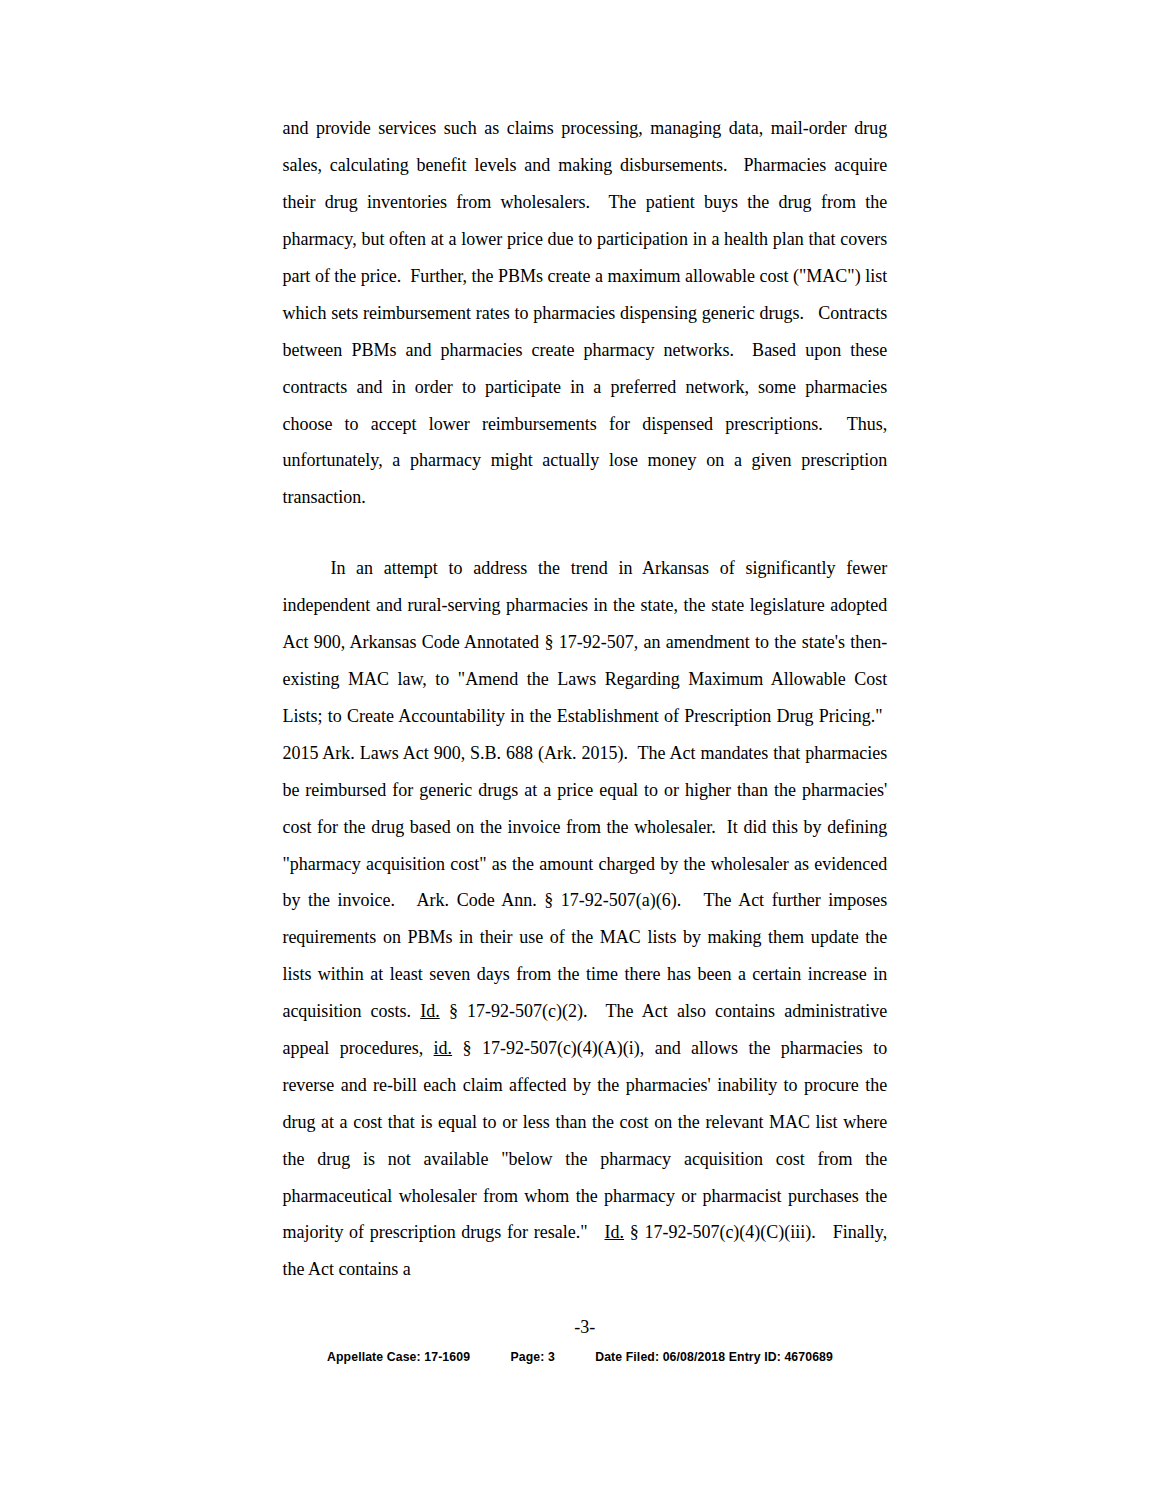and provide services such as claims processing, managing data, mail-order drug sales, calculating benefit levels and making disbursements. Pharmacies acquire their drug inventories from wholesalers. The patient buys the drug from the pharmacy, but often at a lower price due to participation in a health plan that covers part of the price. Further, the PBMs create a maximum allowable cost ("MAC") list which sets reimbursement rates to pharmacies dispensing generic drugs. Contracts between PBMs and pharmacies create pharmacy networks. Based upon these contracts and in order to participate in a preferred network, some pharmacies choose to accept lower reimbursements for dispensed prescriptions. Thus, unfortunately, a pharmacy might actually lose money on a given prescription transaction.
In an attempt to address the trend in Arkansas of significantly fewer independent and rural-serving pharmacies in the state, the state legislature adopted Act 900, Arkansas Code Annotated § 17-92-507, an amendment to the state's then-existing MAC law, to "Amend the Laws Regarding Maximum Allowable Cost Lists; to Create Accountability in the Establishment of Prescription Drug Pricing." 2015 Ark. Laws Act 900, S.B. 688 (Ark. 2015). The Act mandates that pharmacies be reimbursed for generic drugs at a price equal to or higher than the pharmacies' cost for the drug based on the invoice from the wholesaler. It did this by defining "pharmacy acquisition cost" as the amount charged by the wholesaler as evidenced by the invoice. Ark. Code Ann. § 17-92-507(a)(6). The Act further imposes requirements on PBMs in their use of the MAC lists by making them update the lists within at least seven days from the time there has been a certain increase in acquisition costs. Id. § 17-92-507(c)(2). The Act also contains administrative appeal procedures, id. § 17-92-507(c)(4)(A)(i), and allows the pharmacies to reverse and re-bill each claim affected by the pharmacies' inability to procure the drug at a cost that is equal to or less than the cost on the relevant MAC list where the drug is not available "below the pharmacy acquisition cost from the pharmaceutical wholesaler from whom the pharmacy or pharmacist purchases the majority of prescription drugs for resale." Id. § 17-92-507(c)(4)(C)(iii). Finally, the Act contains a
-3-
Appellate Case: 17-1609 Page: 3 Date Filed: 06/08/2018 Entry ID: 4670689